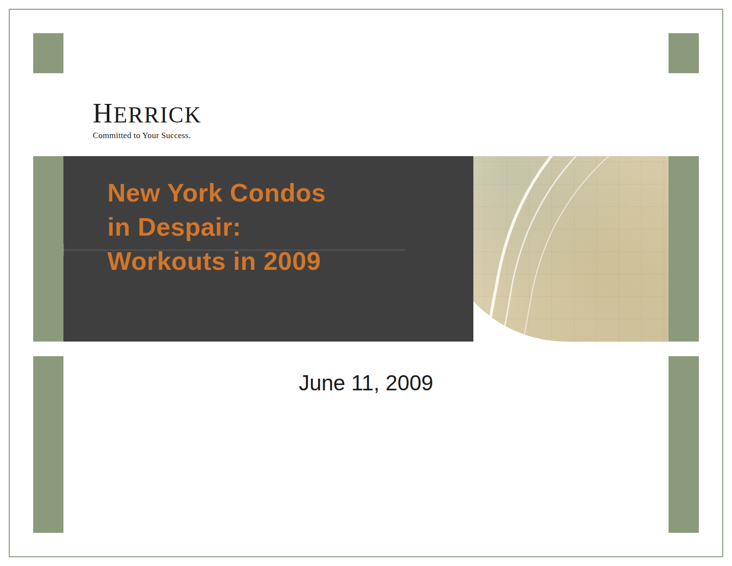HERRICK
Committed to Your Success.
New York Condos
in Despair:
Workouts in 2009
June 11, 2009